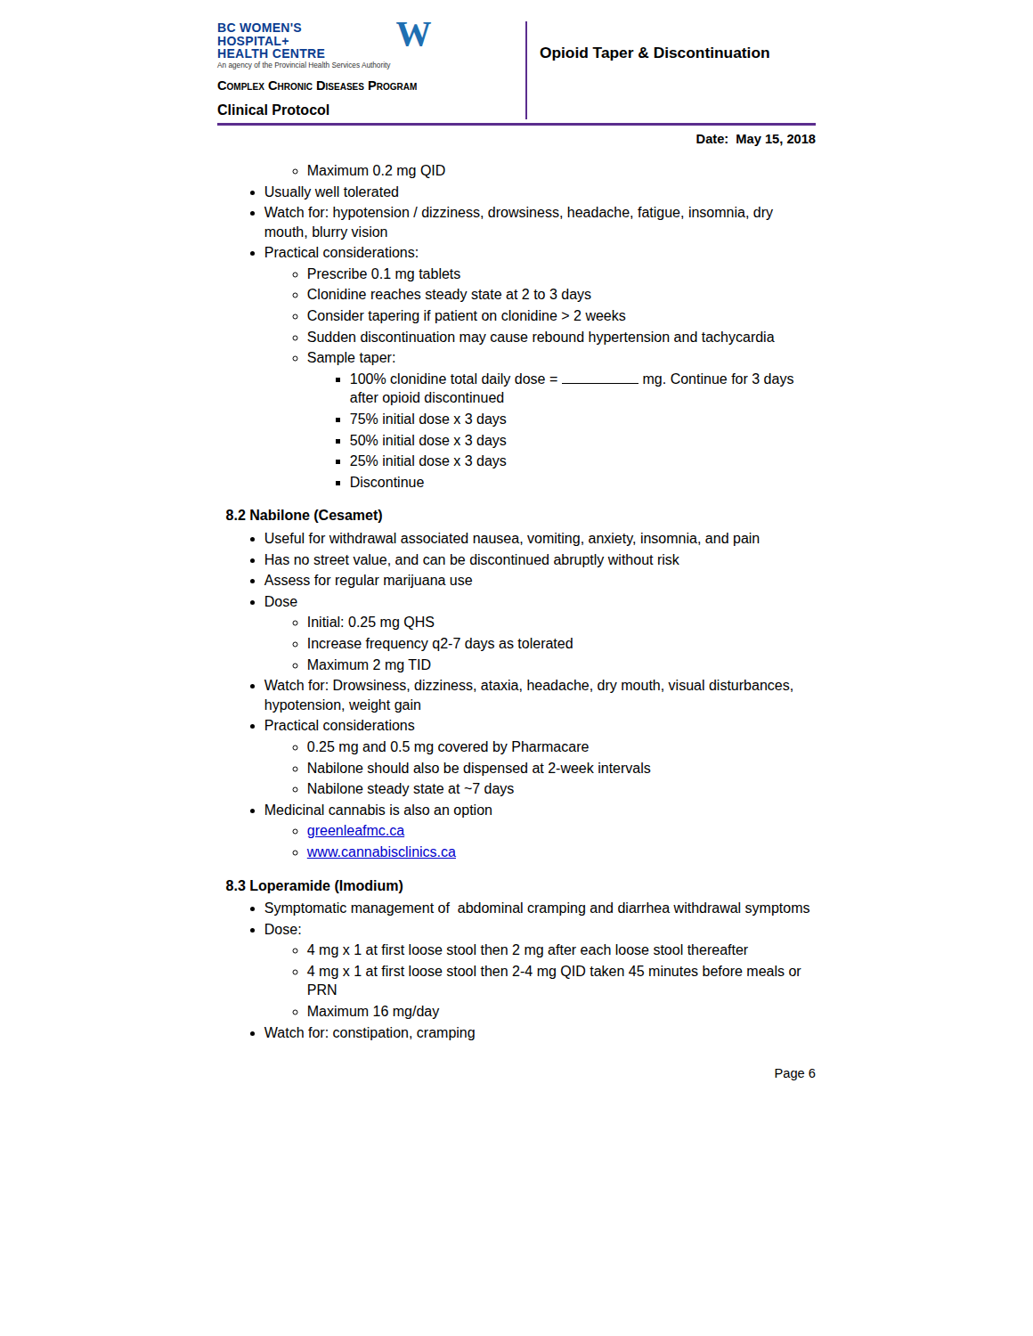BC WOMEN'S HOSPITAL+ HEALTH CENTRE An agency of the Provincial Health Services Authority
W
Complex Chronic Diseases Program
Clinical Protocol
Opioid Taper & Discontinuation
Date: May 15, 2018
Maximum 0.2 mg QID
Usually well tolerated
Watch for: hypotension / dizziness, drowsiness, headache, fatigue, insomnia, dry mouth, blurry vision
Practical considerations:
Prescribe 0.1 mg tablets
Clonidine reaches steady state at 2 to 3 days
Consider tapering if patient on clonidine > 2 weeks
Sudden discontinuation may cause rebound hypertension and tachycardia
Sample taper:
100% clonidine total daily dose = mg. Continue for 3 days after opioid discontinued
75% initial dose x 3 days
50% initial dose x 3 days
25% initial dose x 3 days
Discontinue
8.2 Nabilone (Cesamet)
Useful for withdrawal associated nausea, vomiting, anxiety, insomnia, and pain
Has no street value, and can be discontinued abruptly without risk
Assess for regular marijuana use
Dose
Initial: 0.25 mg QHS
Increase frequency q2-7 days as tolerated
Maximum 2 mg TID
Watch for: Drowsiness, dizziness, ataxia, headache, dry mouth, visual disturbances, hypotension, weight gain
Practical considerations
0.25 mg and 0.5 mg covered by Pharmacare
Nabilone should also be dispensed at 2-week intervals
Nabilone steady state at ~7 days
Medicinal cannabis is also an option
greenleafmc.ca
www.cannabisclinics.ca
8.3 Loperamide (Imodium)
Symptomatic management of abdominal cramping and diarrhea withdrawal symptoms
Dose:
4 mg x 1 at first loose stool then 2 mg after each loose stool thereafter
4 mg x 1 at first loose stool then 2-4 mg QID taken 45 minutes before meals or PRN
Maximum 16 mg/day
Watch for: constipation, cramping
Page 6